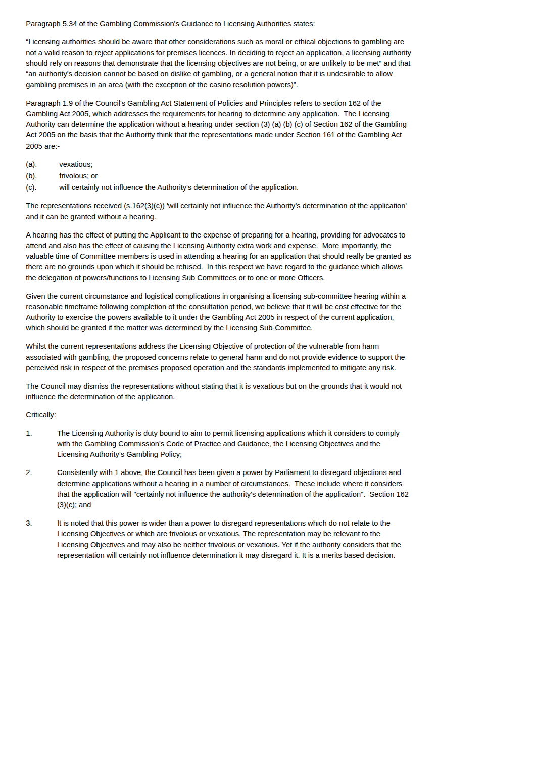Paragraph 5.34 of the Gambling Commission's Guidance to Licensing Authorities states:
“Licensing authorities should be aware that other considerations such as moral or ethical objections to gambling are not a valid reason to reject applications for premises licences. In deciding to reject an application, a licensing authority should rely on reasons that demonstrate that the licensing objectives are not being, or are unlikely to be met” and that “an authority's decision cannot be based on dislike of gambling, or a general notion that it is undesirable to allow gambling premises in an area (with the exception of the casino resolution powers)”.
Paragraph 1.9 of the Council's Gambling Act Statement of Policies and Principles refers to section 162 of the Gambling Act 2005, which addresses the requirements for hearing to determine any application. The Licensing Authority can determine the application without a hearing under section (3) (a) (b) (c) of Section 162 of the Gambling Act 2005 on the basis that the Authority think that the representations made under Section 161 of the Gambling Act 2005 are:-
(a). vexatious;
(b). frivolous; or
(c). will certainly not influence the Authority's determination of the application.
The representations received (s.162(3)(c)) 'will certainly not influence the Authority's determination of the application' and it can be granted without a hearing.
A hearing has the effect of putting the Applicant to the expense of preparing for a hearing, providing for advocates to attend and also has the effect of causing the Licensing Authority extra work and expense. More importantly, the valuable time of Committee members is used in attending a hearing for an application that should really be granted as there are no grounds upon which it should be refused. In this respect we have regard to the guidance which allows the delegation of powers/functions to Licensing Sub Committees or to one or more Officers.
Given the current circumstance and logistical complications in organising a licensing sub-committee hearing within a reasonable timeframe following completion of the consultation period, we believe that it will be cost effective for the Authority to exercise the powers available to it under the Gambling Act 2005 in respect of the current application, which should be granted if the matter was determined by the Licensing Sub-Committee.
Whilst the current representations address the Licensing Objective of protection of the vulnerable from harm associated with gambling, the proposed concerns relate to general harm and do not provide evidence to support the perceived risk in respect of the premises proposed operation and the standards implemented to mitigate any risk.
The Council may dismiss the representations without stating that it is vexatious but on the grounds that it would not influence the determination of the application.
Critically:
1. The Licensing Authority is duty bound to aim to permit licensing applications which it considers to comply with the Gambling Commission's Code of Practice and Guidance, the Licensing Objectives and the Licensing Authority's Gambling Policy;
2. Consistently with 1 above, the Council has been given a power by Parliament to disregard objections and determine applications without a hearing in a number of circumstances. These include where it considers that the application will "certainly not influence the authority's determination of the application". Section 162 (3)(c); and
3. It is noted that this power is wider than a power to disregard representations which do not relate to the Licensing Objectives or which are frivolous or vexatious. The representation may be relevant to the Licensing Objectives and may also be neither frivolous or vexatious. Yet if the authority considers that the representation will certainly not influence determination it may disregard it. It is a merits based decision.